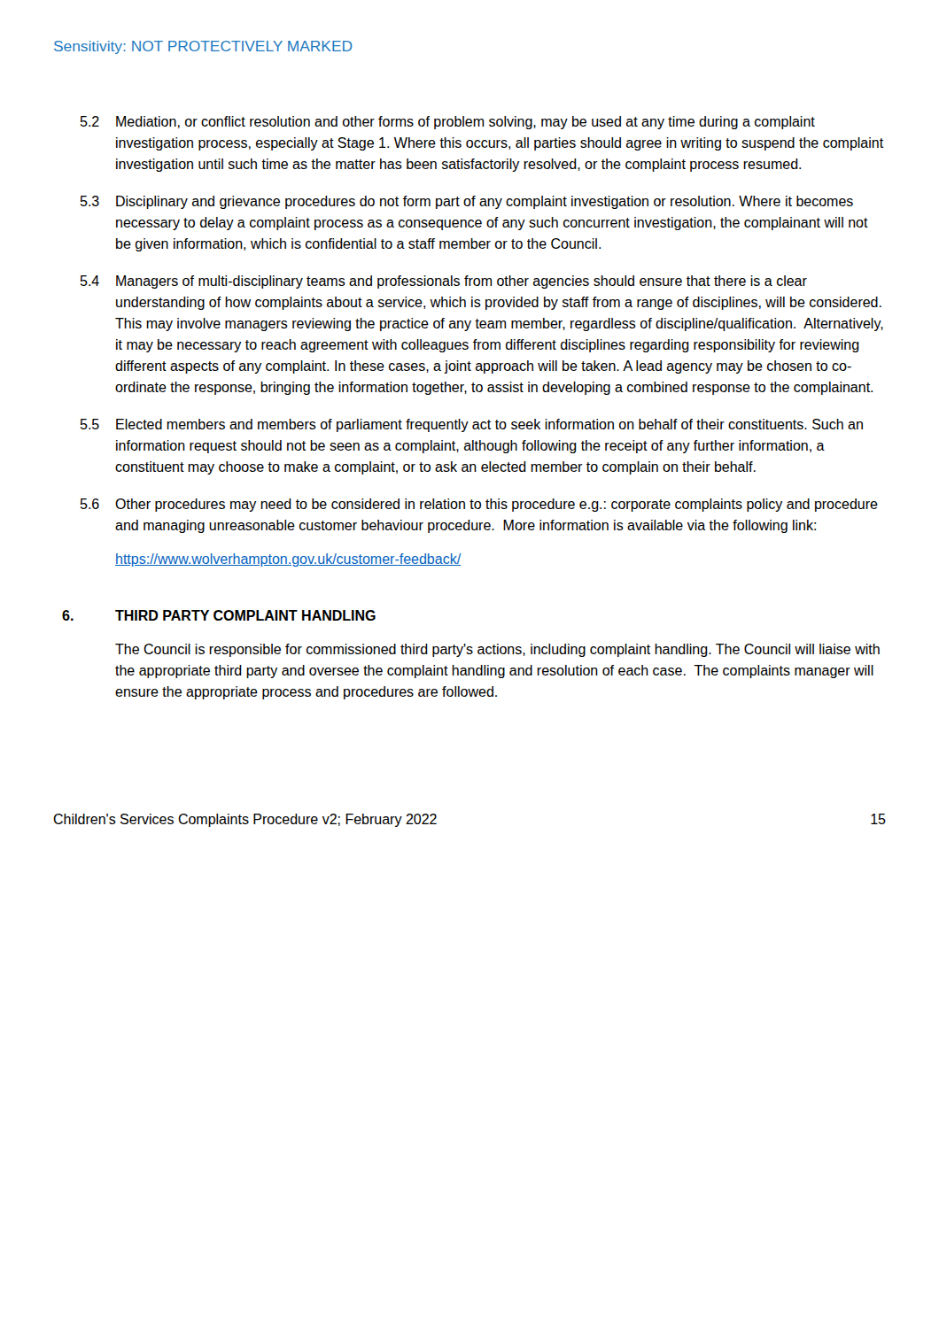Sensitivity: NOT PROTECTIVELY MARKED
5.2
Mediation, or conflict resolution and other forms of problem solving, may be used at any time during a complaint investigation process, especially at Stage 1. Where this occurs, all parties should agree in writing to suspend the complaint investigation until such time as the matter has been satisfactorily resolved, or the complaint process resumed.
5.3
Disciplinary and grievance procedures do not form part of any complaint investigation or resolution. Where it becomes necessary to delay a complaint process as a consequence of any such concurrent investigation, the complainant will not be given information, which is confidential to a staff member or to the Council.
5.4
Managers of multi-disciplinary teams and professionals from other agencies should ensure that there is a clear understanding of how complaints about a service, which is provided by staff from a range of disciplines, will be considered. This may involve managers reviewing the practice of any team member, regardless of discipline/qualification. Alternatively, it may be necessary to reach agreement with colleagues from different disciplines regarding responsibility for reviewing different aspects of any complaint. In these cases, a joint approach will be taken. A lead agency may be chosen to co-ordinate the response, bringing the information together, to assist in developing a combined response to the complainant.
5.5
Elected members and members of parliament frequently act to seek information on behalf of their constituents. Such an information request should not be seen as a complaint, although following the receipt of any further information, a constituent may choose to make a complaint, or to ask an elected member to complain on their behalf.
5.6
Other procedures may need to be considered in relation to this procedure e.g.: corporate complaints policy and procedure and managing unreasonable customer behaviour procedure. More information is available via the following link:
https://www.wolverhampton.gov.uk/customer-feedback/
6.
THIRD PARTY COMPLAINT HANDLING
The Council is responsible for commissioned third party's actions, including complaint handling. The Council will liaise with the appropriate third party and oversee the complaint handling and resolution of each case. The complaints manager will ensure the appropriate process and procedures are followed.
Children's Services Complaints Procedure v2; February 2022
15